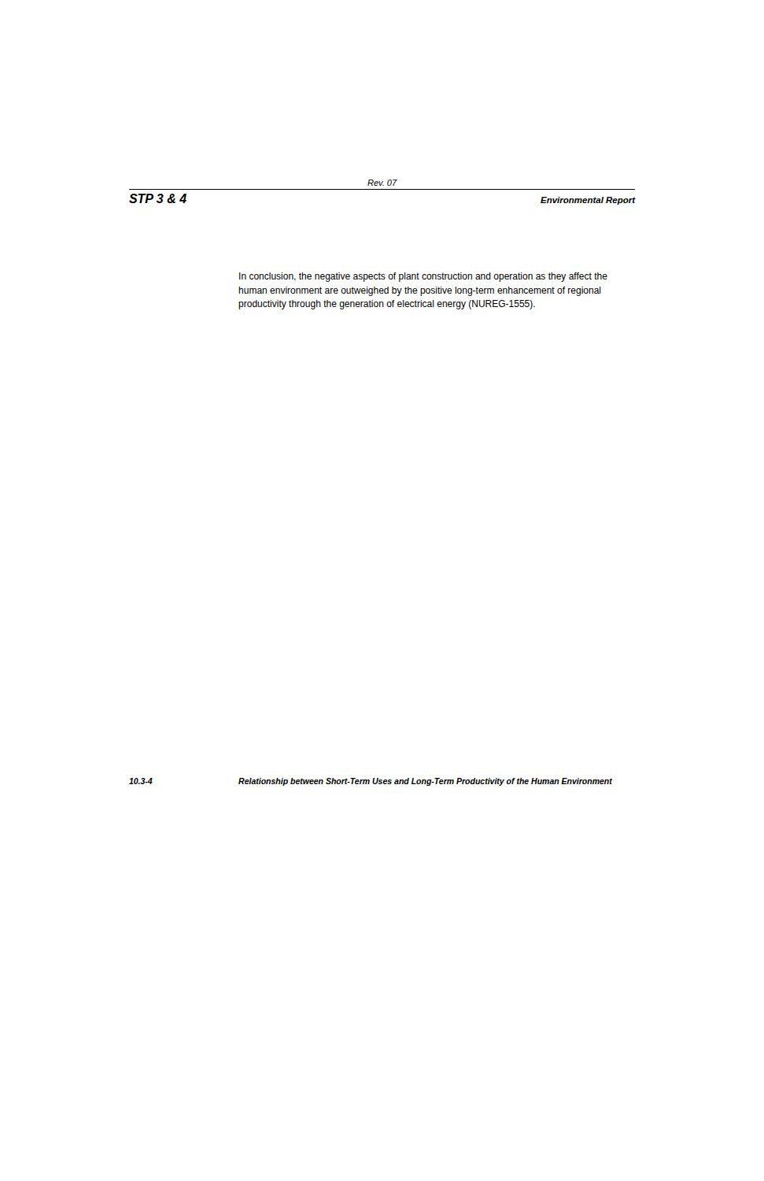Rev. 07
STP 3 & 4
Environmental Report
In conclusion, the negative aspects of plant construction and operation as they affect the human environment are outweighed by the positive long-term enhancement of regional productivity through the generation of electrical energy (NUREG-1555).
10.3-4
Relationship between Short-Term Uses and Long-Term Productivity of the Human Environment